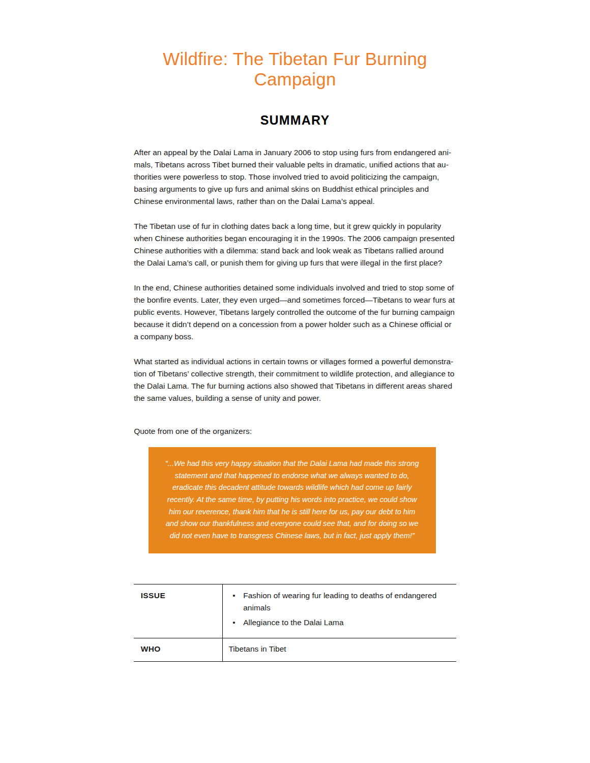Wildfire: The Tibetan Fur Burning Campaign
SUMMARY
After an appeal by the Dalai Lama in January 2006 to stop using furs from endangered animals, Tibetans across Tibet burned their valuable pelts in dramatic, unified actions that authorities were powerless to stop. Those involved tried to avoid politicizing the campaign, basing arguments to give up furs and animal skins on Buddhist ethical principles and Chinese environmental laws, rather than on the Dalai Lama’s appeal.
The Tibetan use of fur in clothing dates back a long time, but it grew quickly in popularity when Chinese authorities began encouraging it in the 1990s. The 2006 campaign presented Chinese authorities with a dilemma: stand back and look weak as Tibetans rallied around the Dalai Lama’s call, or punish them for giving up furs that were illegal in the first place?
In the end, Chinese authorities detained some individuals involved and tried to stop some of the bonfire events. Later, they even urged—and sometimes forced—Tibetans to wear furs at public events. However, Tibetans largely controlled the outcome of the fur burning campaign because it didn’t depend on a concession from a power holder such as a Chinese official or a company boss.
What started as individual actions in certain towns or villages formed a powerful demonstration of Tibetans’ collective strength, their commitment to wildlife protection, and allegiance to the Dalai Lama. The fur burning actions also showed that Tibetans in different areas shared the same values, building a sense of unity and power.
Quote from one of the organizers:
“...We had this very happy situation that the Dalai Lama had made this strong statement and that happened to endorse what we always wanted to do, eradicate this decadent attitude towards wildlife which had come up fairly recently. At the same time, by putting his words into practice, we could show him our reverence, thank him that he is still here for us, pay our debt to him and show our thankfulness and everyone could see that, and for doing so we did not even have to transgress Chinese laws, but in fact, just apply them!”
| ISSUE | Fashion of wearing fur leading to deaths of endangered animals Allegiance to the Dalai Lama |
| WHO | Tibetans in Tibet |